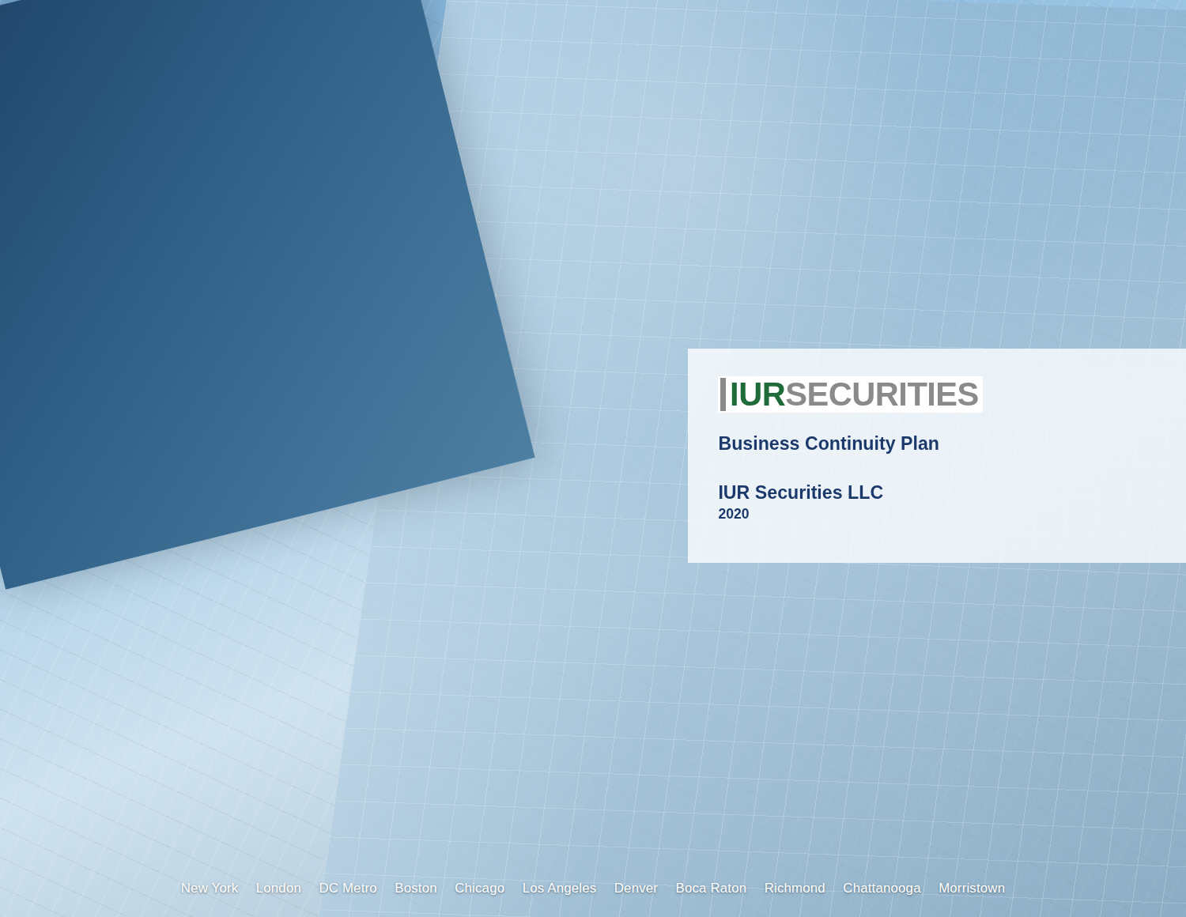IUR SECURITIES
Business Continuity Plan
IUR Securities LLC
2020
New York London DC Metro Boston Chicago Los Angeles Denver Boca Raton Richmond Chattanooga Morristown